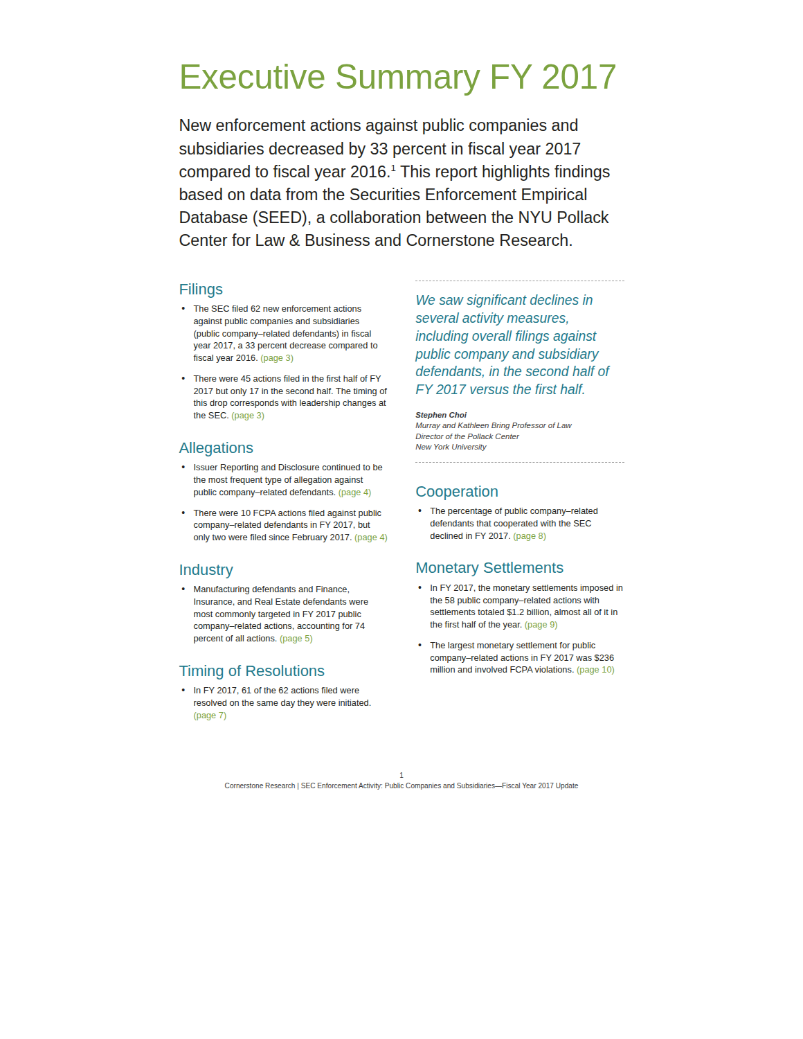Executive Summary FY 2017
New enforcement actions against public companies and subsidiaries decreased by 33 percent in fiscal year 2017 compared to fiscal year 2016.1 This report highlights findings based on data from the Securities Enforcement Empirical Database (SEED), a collaboration between the NYU Pollack Center for Law & Business and Cornerstone Research.
Filings
The SEC filed 62 new enforcement actions against public companies and subsidiaries (public company–related defendants) in fiscal year 2017, a 33 percent decrease compared to fiscal year 2016. (page 3)
There were 45 actions filed in the first half of FY 2017 but only 17 in the second half. The timing of this drop corresponds with leadership changes at the SEC. (page 3)
Allegations
Issuer Reporting and Disclosure continued to be the most frequent type of allegation against public company–related defendants. (page 4)
There were 10 FCPA actions filed against public company–related defendants in FY 2017, but only two were filed since February 2017. (page 4)
Industry
Manufacturing defendants and Finance, Insurance, and Real Estate defendants were most commonly targeted in FY 2017 public company–related actions, accounting for 74 percent of all actions. (page 5)
Timing of Resolutions
In FY 2017, 61 of the 62 actions filed were resolved on the same day they were initiated. (page 7)
We saw significant declines in several activity measures, including overall filings against public company and subsidiary defendants, in the second half of FY 2017 versus the first half.
Stephen Choi
Murray and Kathleen Bring Professor of Law
Director of the Pollack Center
New York University
Cooperation
The percentage of public company–related defendants that cooperated with the SEC declined in FY 2017. (page 8)
Monetary Settlements
In FY 2017, the monetary settlements imposed in the 58 public company–related actions with settlements totaled $1.2 billion, almost all of it in the first half of the year. (page 9)
The largest monetary settlement for public company–related actions in FY 2017 was $236 million and involved FCPA violations. (page 10)
1
Cornerstone Research | SEC Enforcement Activity: Public Companies and Subsidiaries—Fiscal Year 2017 Update